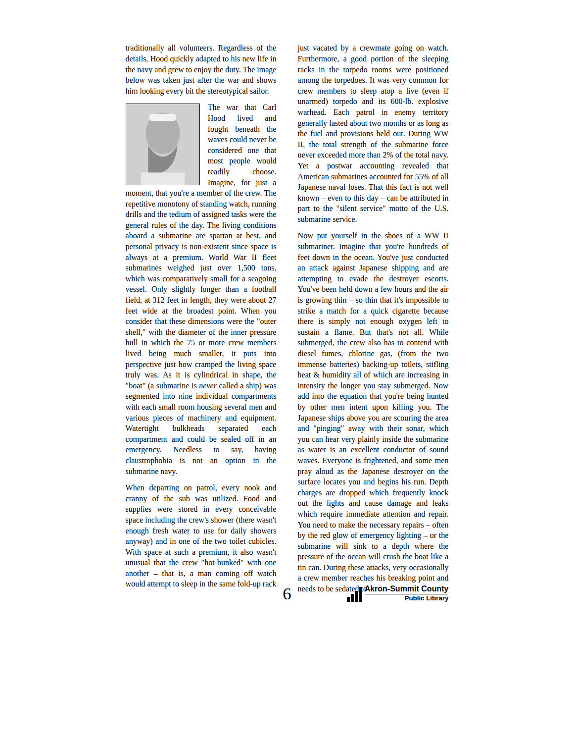traditionally all volunteers. Regardless of the details, Hood quickly adapted to his new life in the navy and grew to enjoy the duty. The image below was taken just after the war and shows him looking every bit the stereotypical sailor.
The war that Carl Hood lived and fought beneath the waves could never be considered one that most people would readily choose. Imagine, for just a moment, that you're a member of the crew. The repetitive monotony of standing watch, running drills and the tedium of assigned tasks were the general rules of the day. The living conditions aboard a submarine are spartan at best, and personal privacy is non-existent since space is always at a premium. World War II fleet submarines weighed just over 1,500 tons, which was comparatively small for a seagoing vessel. Only slightly longer than a football field, at 312 feet in length, they were about 27 feet wide at the broadest point. When you consider that these dimensions were the "outer shell," with the diameter of the inner pressure hull in which the 75 or more crew members lived being much smaller, it puts into perspective just how cramped the living space truly was. As it is cylindrical in shape, the "boat" (a submarine is never called a ship) was segmented into nine individual compartments with each small room housing several men and various pieces of machinery and equipment. Watertight bulkheads separated each compartment and could be sealed off in an emergency. Needless to say, having claustrophobia is not an option in the submarine navy.
When departing on patrol, every nook and cranny of the sub was utilized. Food and supplies were stored in every conceivable space including the crew's shower (there wasn't enough fresh water to use for daily showers anyway) and in one of the two toilet cubicles. With space at such a premium, it also wasn't unusual that the crew "hot-bunked" with one another – that is, a man coming off watch would attempt to sleep in the same fold-up rack just vacated by a crewmate going on watch. Furthermore, a good portion of the sleeping racks in the torpedo rooms were positioned among the torpedoes. It was very common for crew members to sleep atop a live (even if unarmed) torpedo and its 600-lb. explosive warhead. Each patrol in enemy territory generally lasted about two months or as long as the fuel and provisions held out. During WW II, the total strength of the submarine force never exceeded more than 2% of the total navy. Yet a postwar accounting revealed that American submarines accounted for 55% of all Japanese naval loses. That this fact is not well known – even to this day – can be attributed in part to the "silent service" motto of the U.S. submarine service.
Now put yourself in the shoes of a WW II submariner. Imagine that you're hundreds of feet down in the ocean. You've just conducted an attack against Japanese shipping and are attempting to evade the destroyer escorts. You've been held down a few hours and the air is growing thin – so thin that it's impossible to strike a match for a quick cigarette because there is simply not enough oxygen left to sustain a flame. But that's not all. While submerged, the crew also has to contend with diesel fumes, chlorine gas, (from the two immense batteries) backing-up toilets, stifling heat & humidity all of which are increasing in intensity the longer you stay submerged. Now add into the equation that you're being hunted by other men intent upon killing you. The Japanese ships above you are scouring the area and "pinging" away with their sonar, which you can hear very plainly inside the submarine as water is an excellent conductor of sound waves. Everyone is frightened, and some men pray aloud as the Japanese destroyer on the surface locates you and begins his run. Depth charges are dropped which frequently knock out the lights and cause damage and leaks which require immediate attention and repair. You need to make the necessary repairs – often by the red glow of emergency lighting – or the submarine will sink to a depth where the pressure of the ocean will crush the boat like a tin can. During these attacks, very occasionally a crew member reaches his breaking point and needs to be sedated to
6
Akron-Summit County
Public Library